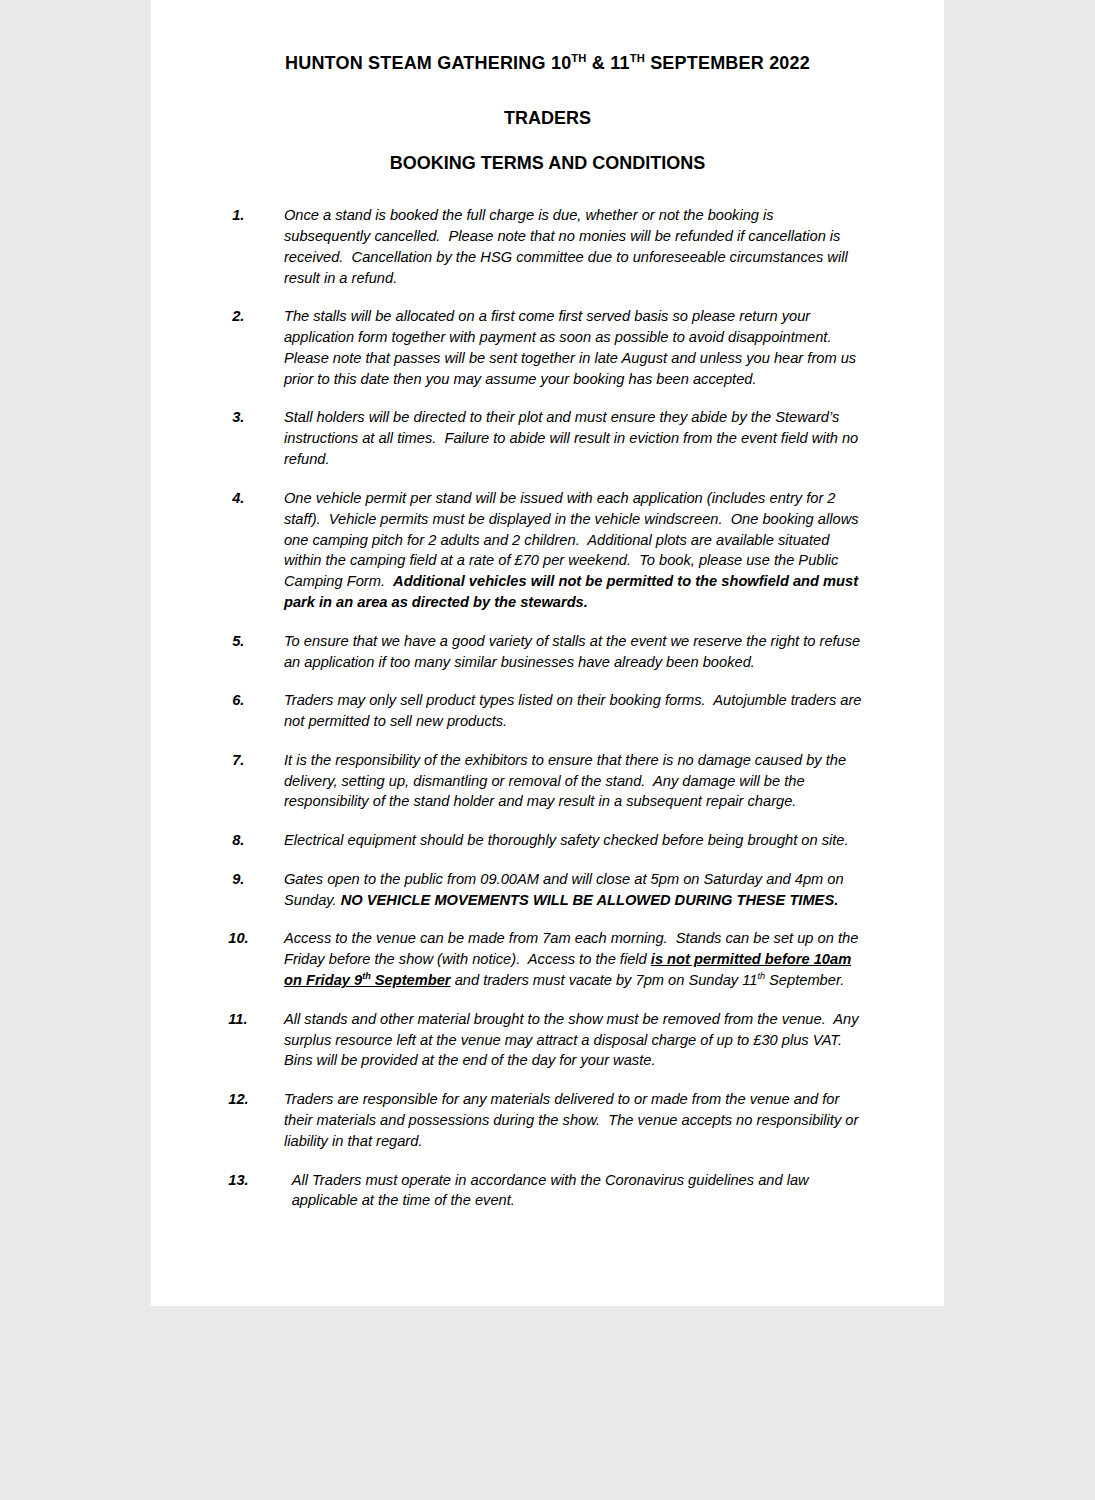HUNTON STEAM GATHERING 10TH & 11TH SEPTEMBER 2022
TRADERS
BOOKING TERMS AND CONDITIONS
Once a stand is booked the full charge is due, whether or not the booking is subsequently cancelled. Please note that no monies will be refunded if cancellation is received. Cancellation by the HSG committee due to unforeseeable circumstances will result in a refund.
The stalls will be allocated on a first come first served basis so please return your application form together with payment as soon as possible to avoid disappointment. Please note that passes will be sent together in late August and unless you hear from us prior to this date then you may assume your booking has been accepted.
Stall holders will be directed to their plot and must ensure they abide by the Steward’s instructions at all times. Failure to abide will result in eviction from the event field with no refund.
One vehicle permit per stand will be issued with each application (includes entry for 2 staff). Vehicle permits must be displayed in the vehicle windscreen. One booking allows one camping pitch for 2 adults and 2 children. Additional plots are available situated within the camping field at a rate of £70 per weekend. To book, please use the Public Camping Form. Additional vehicles will not be permitted to the showfield and must park in an area as directed by the stewards.
To ensure that we have a good variety of stalls at the event we reserve the right to refuse an application if too many similar businesses have already been booked.
Traders may only sell product types listed on their booking forms. Autojumble traders are not permitted to sell new products.
It is the responsibility of the exhibitors to ensure that there is no damage caused by the delivery, setting up, dismantling or removal of the stand. Any damage will be the responsibility of the stand holder and may result in a subsequent repair charge.
Electrical equipment should be thoroughly safety checked before being brought on site.
Gates open to the public from 09.00AM and will close at 5pm on Saturday and 4pm on Sunday. NO VEHICLE MOVEMENTS WILL BE ALLOWED DURING THESE TIMES.
Access to the venue can be made from 7am each morning. Stands can be set up on the Friday before the show (with notice). Access to the field is not permitted before 10am on Friday 9th September and traders must vacate by 7pm on Sunday 11th September.
All stands and other material brought to the show must be removed from the venue. Any surplus resource left at the venue may attract a disposal charge of up to £30 plus VAT. Bins will be provided at the end of the day for your waste.
Traders are responsible for any materials delivered to or made from the venue and for their materials and possessions during the show. The venue accepts no responsibility or liability in that regard.
All Traders must operate in accordance with the Coronavirus guidelines and law applicable at the time of the event.